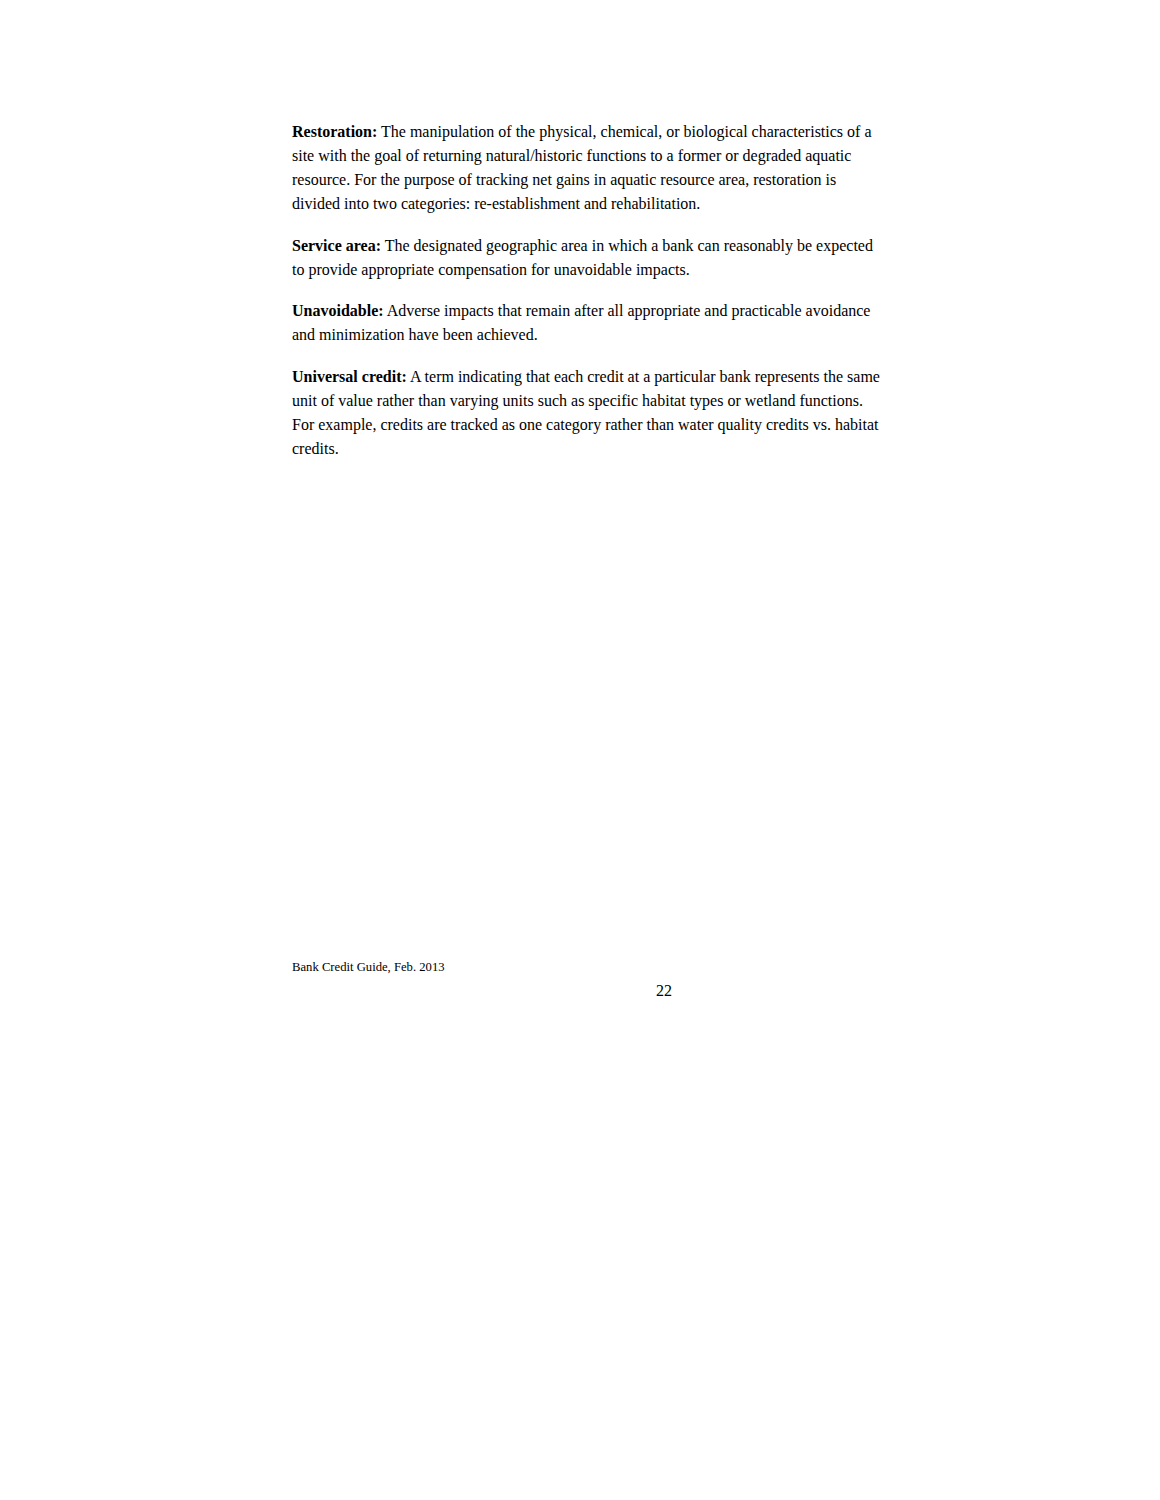Restoration: The manipulation of the physical, chemical, or biological characteristics of a site with the goal of returning natural/historic functions to a former or degraded aquatic resource. For the purpose of tracking net gains in aquatic resource area, restoration is divided into two categories: re-establishment and rehabilitation.
Service area: The designated geographic area in which a bank can reasonably be expected to provide appropriate compensation for unavoidable impacts.
Unavoidable: Adverse impacts that remain after all appropriate and practicable avoidance and minimization have been achieved.
Universal credit: A term indicating that each credit at a particular bank represents the same unit of value rather than varying units such as specific habitat types or wetland functions. For example, credits are tracked as one category rather than water quality credits vs. habitat credits.
Bank Credit Guide, Feb. 2013 22